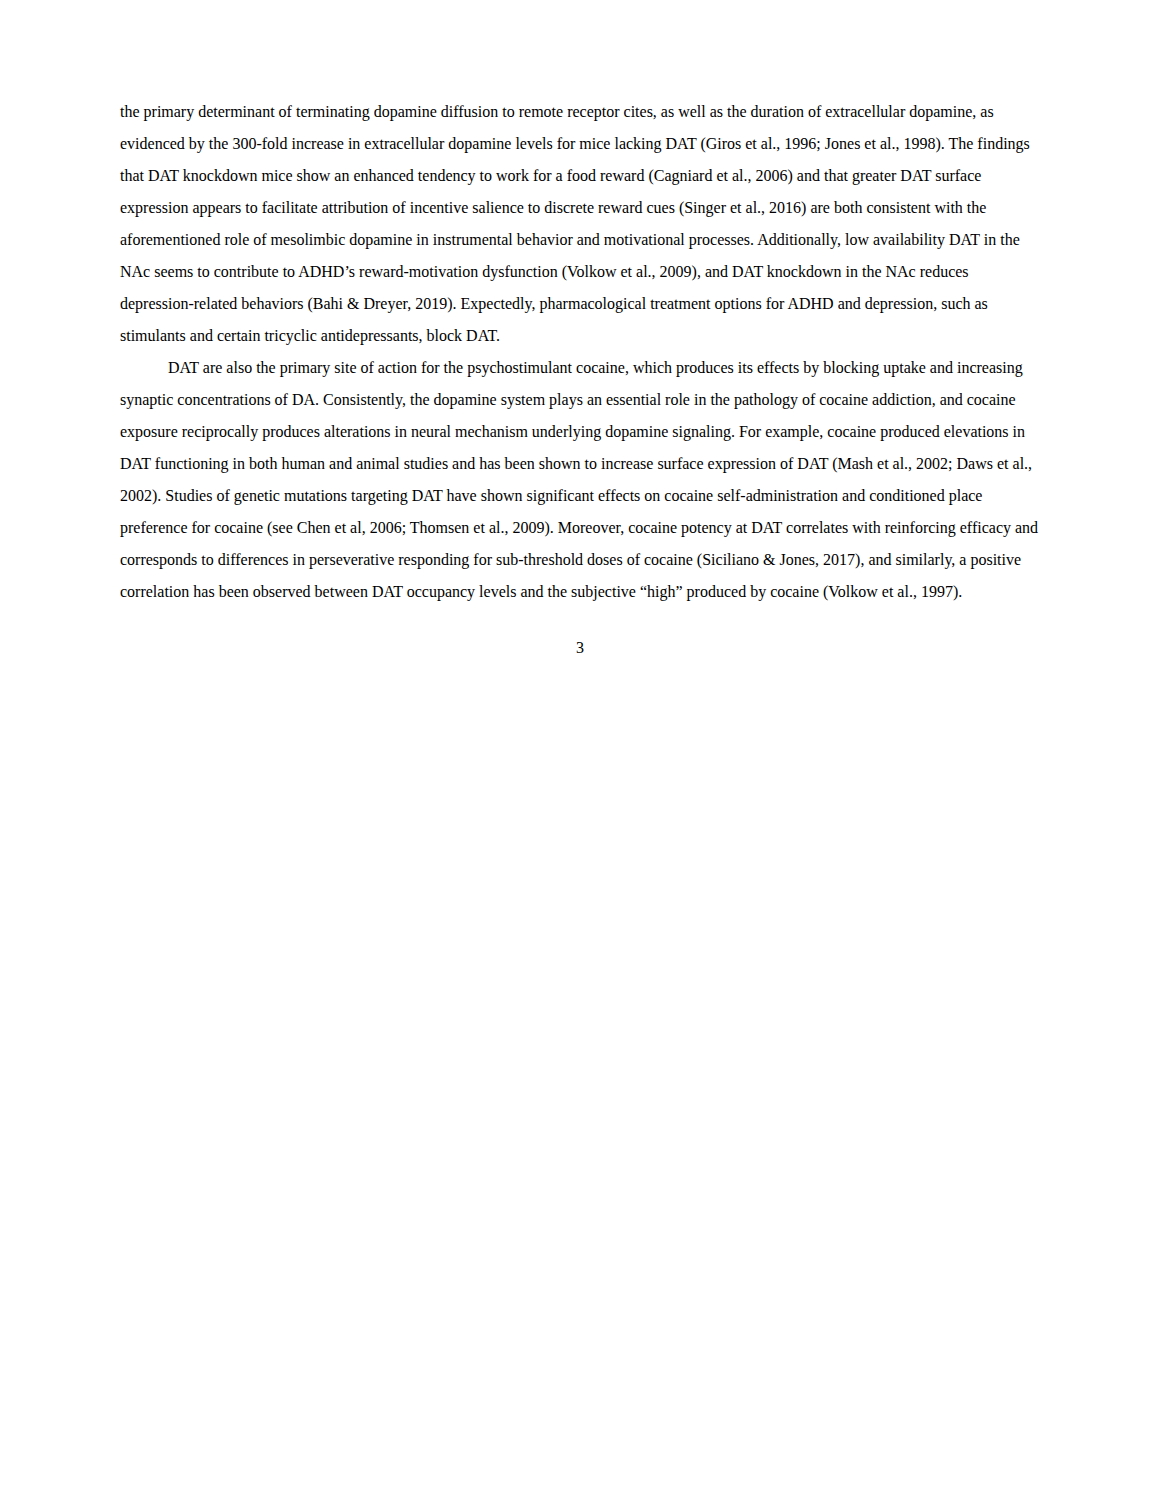the primary determinant of terminating dopamine diffusion to remote receptor cites, as well as the duration of extracellular dopamine, as evidenced by the 300-fold increase in extracellular dopamine levels for mice lacking DAT (Giros et al., 1996; Jones et al., 1998). The findings that DAT knockdown mice show an enhanced tendency to work for a food reward (Cagniard et al., 2006) and that greater DAT surface expression appears to facilitate attribution of incentive salience to discrete reward cues (Singer et al., 2016) are both consistent with the aforementioned role of mesolimbic dopamine in instrumental behavior and motivational processes. Additionally, low availability DAT in the NAc seems to contribute to ADHD’s reward-motivation dysfunction (Volkow et al., 2009), and DAT knockdown in the NAc reduces depression-related behaviors (Bahi & Dreyer, 2019). Expectedly, pharmacological treatment options for ADHD and depression, such as stimulants and certain tricyclic antidepressants, block DAT.
DAT are also the primary site of action for the psychostimulant cocaine, which produces its effects by blocking uptake and increasing synaptic concentrations of DA. Consistently, the dopamine system plays an essential role in the pathology of cocaine addiction, and cocaine exposure reciprocally produces alterations in neural mechanism underlying dopamine signaling. For example, cocaine produced elevations in DAT functioning in both human and animal studies and has been shown to increase surface expression of DAT (Mash et al., 2002; Daws et al., 2002). Studies of genetic mutations targeting DAT have shown significant effects on cocaine self-administration and conditioned place preference for cocaine (see Chen et al, 2006; Thomsen et al., 2009). Moreover, cocaine potency at DAT correlates with reinforcing efficacy and corresponds to differences in perseverative responding for sub-threshold doses of cocaine (Siciliano & Jones, 2017), and similarly, a positive correlation has been observed between DAT occupancy levels and the subjective “high” produced by cocaine (Volkow et al., 1997).
3